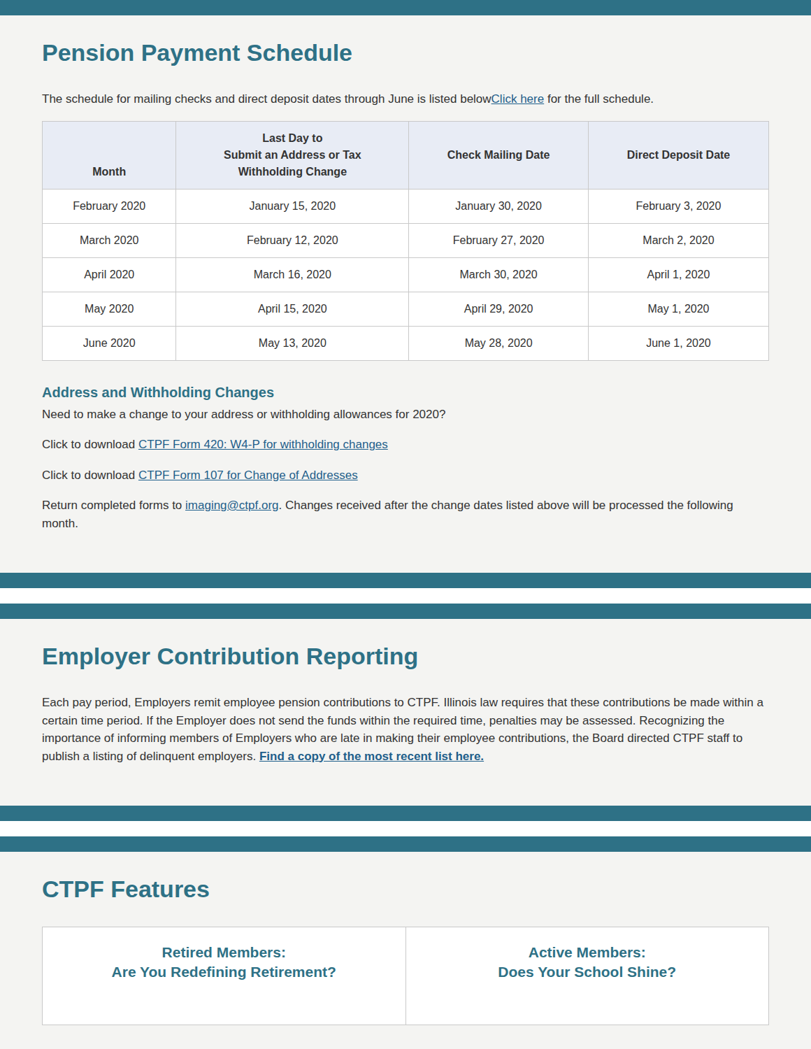Pension Payment Schedule
The schedule for mailing checks and direct deposit dates through June is listed belowClick here for the full schedule.
| Month | Last Day to Submit an Address or Tax Withholding Change | Check Mailing Date | Direct Deposit Date |
| --- | --- | --- | --- |
| February 2020 | January 15, 2020 | January 30, 2020 | February 3, 2020 |
| March 2020 | February 12, 2020 | February 27, 2020 | March 2, 2020 |
| April 2020 | March 16, 2020 | March 30, 2020 | April 1, 2020 |
| May 2020 | April 15, 2020 | April 29, 2020 | May 1, 2020 |
| June 2020 | May 13, 2020 | May 28, 2020 | June 1, 2020 |
Address and Withholding Changes
Need to make a change to your address or withholding allowances for 2020?
Click to download CTPF Form 420: W4-P for withholding changes
Click to download CTPF Form 107 for Change of Addresses
Return completed forms to imaging@ctpf.org. Changes received after the change dates listed above will be processed the following month.
Employer Contribution Reporting
Each pay period, Employers remit employee pension contributions to CTPF. Illinois law requires that these contributions be made within a certain time period. If the Employer does not send the funds within the required time, penalties may be assessed. Recognizing the importance of informing members of Employers who are late in making their employee contributions, the Board directed CTPF staff to publish a listing of delinquent employers. Find a copy of the most recent list here.
CTPF Features
| Retired Members: Are You Redefining Retirement? | Active Members: Does Your School Shine? |